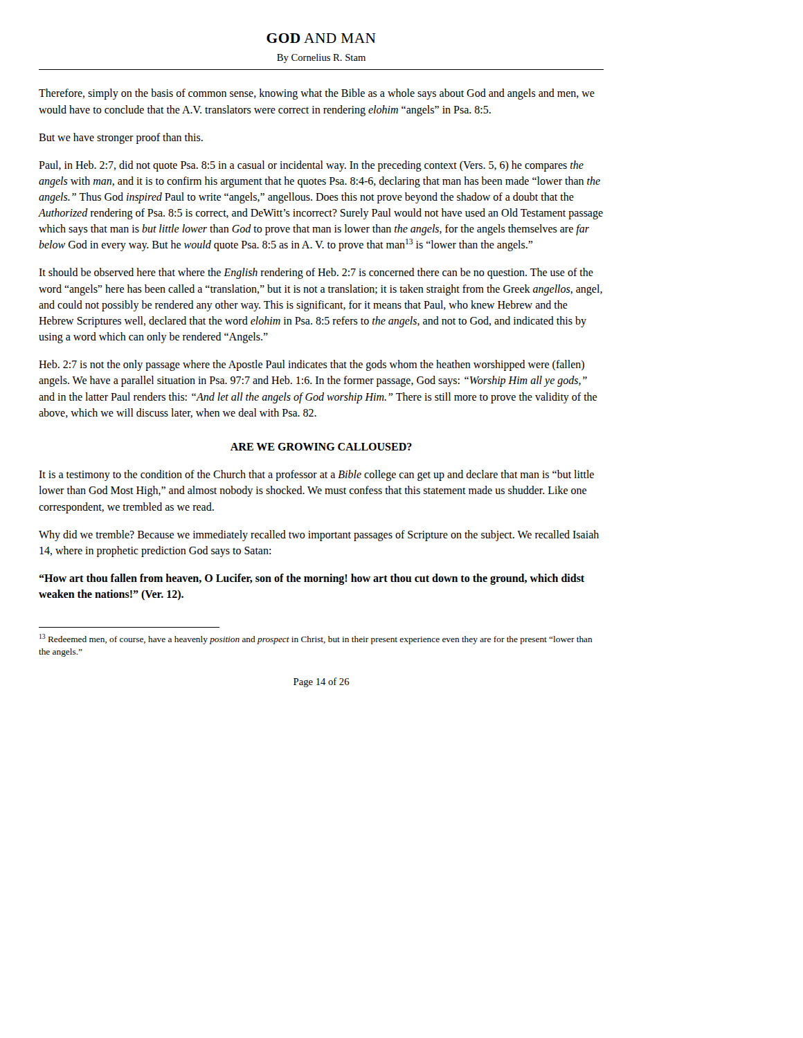GOD AND MAN
By Cornelius R. Stam
Therefore, simply on the basis of common sense, knowing what the Bible as a whole says about God and angels and men, we would have to conclude that the A.V. translators were correct in rendering elohim “angels” in Psa. 8:5.
But we have stronger proof than this.
Paul, in Heb. 2:7, did not quote Psa. 8:5 in a casual or incidental way. In the preceding context (Vers. 5, 6) he compares the angels with man, and it is to confirm his argument that he quotes Psa. 8:4-6, declaring that man has been made “lower than the angels.” Thus God inspired Paul to write “angels,” angellous. Does this not prove beyond the shadow of a doubt that the Authorized rendering of Psa. 8:5 is correct, and DeWitt’s incorrect? Surely Paul would not have used an Old Testament passage which says that man is but little lower than God to prove that man is lower than the angels, for the angels themselves are far below God in every way. But he would quote Psa. 8:5 as in A. V. to prove that man13 is “lower than the angels.”
It should be observed here that where the English rendering of Heb. 2:7 is concerned there can be no question. The use of the word “angels” here has been called a “translation,” but it is not a translation; it is taken straight from the Greek angellos, angel, and could not possibly be rendered any other way. This is significant, for it means that Paul, who knew Hebrew and the Hebrew Scriptures well, declared that the word elohim in Psa. 8:5 refers to the angels, and not to God, and indicated this by using a word which can only be rendered “Angels.”
Heb. 2:7 is not the only passage where the Apostle Paul indicates that the gods whom the heathen worshipped were (fallen) angels. We have a parallel situation in Psa. 97:7 and Heb. 1:6. In the former passage, God says: “Worship Him all ye gods,” and in the latter Paul renders this: “And let all the angels of God worship Him.” There is still more to prove the validity of the above, which we will discuss later, when we deal with Psa. 82.
ARE WE GROWING CALLOUSED?
It is a testimony to the condition of the Church that a professor at a Bible college can get up and declare that man is “but little lower than God Most High,” and almost nobody is shocked. We must confess that this statement made us shudder. Like one correspondent, we trembled as we read.
Why did we tremble? Because we immediately recalled two important passages of Scripture on the subject. We recalled Isaiah 14, where in prophetic prediction God says to Satan:
“How art thou fallen from heaven, O Lucifer, son of the morning! how art thou cut down to the ground, which didst weaken the nations!” (Ver. 12).
13 Redeemed men, of course, have a heavenly position and prospect in Christ, but in their present experience even they are for the present “lower than the angels.”
Page 14 of 26